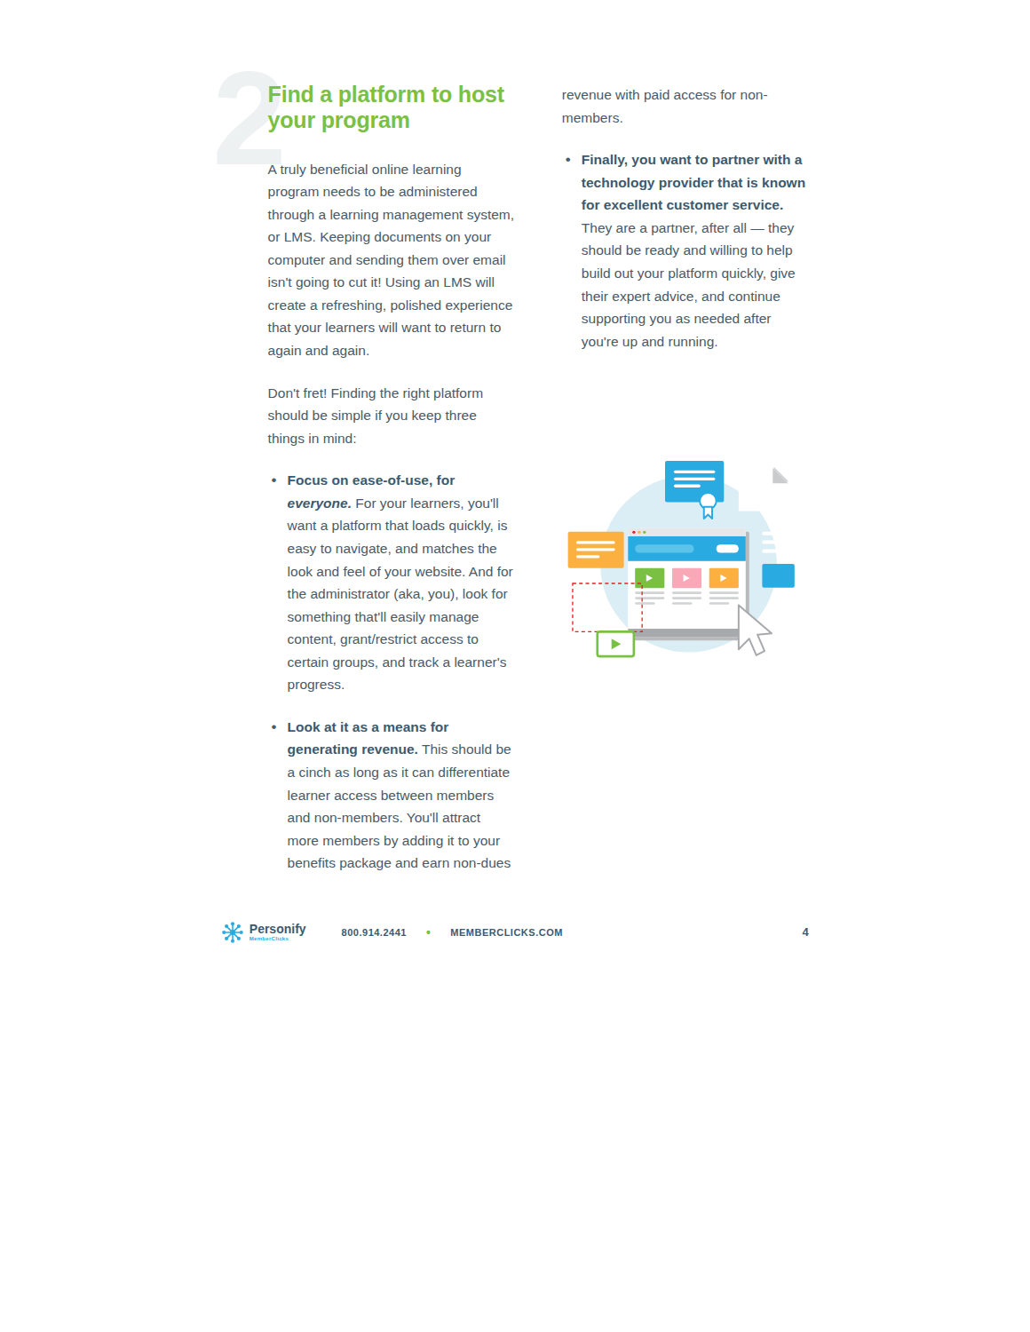2
Find a platform to host
your program
A truly beneficial online learning program needs to be administered through a learning management system, or LMS. Keeping documents on your computer and sending them over email isn't going to cut it! Using an LMS will create a refreshing, polished experience that your learners will want to return to again and again.
Don't fret! Finding the right platform should be simple if you keep three things in mind:
Focus on ease-of-use, for everyone. For your learners, you'll want a platform that loads quickly, is easy to navigate, and matches the look and feel of your website. And for the administrator (aka, you), look for something that'll easily manage content, grant/restrict access to certain groups, and track a learner's progress.
Look at it as a means for generating revenue. This should be a cinch as long as it can differentiate learner access between members and non-members. You'll attract more members by adding it to your benefits package and earn non-dues
revenue with paid access for non-members.
Finally, you want to partner with a technology provider that is known for excellent customer service. They are a partner, after all — they should be ready and willing to help build out your platform quickly, give their expert advice, and continue supporting you as needed after you're up and running.
Personify MemberClicks
800.914.2441 • MEMBERCLICKS.COM
4